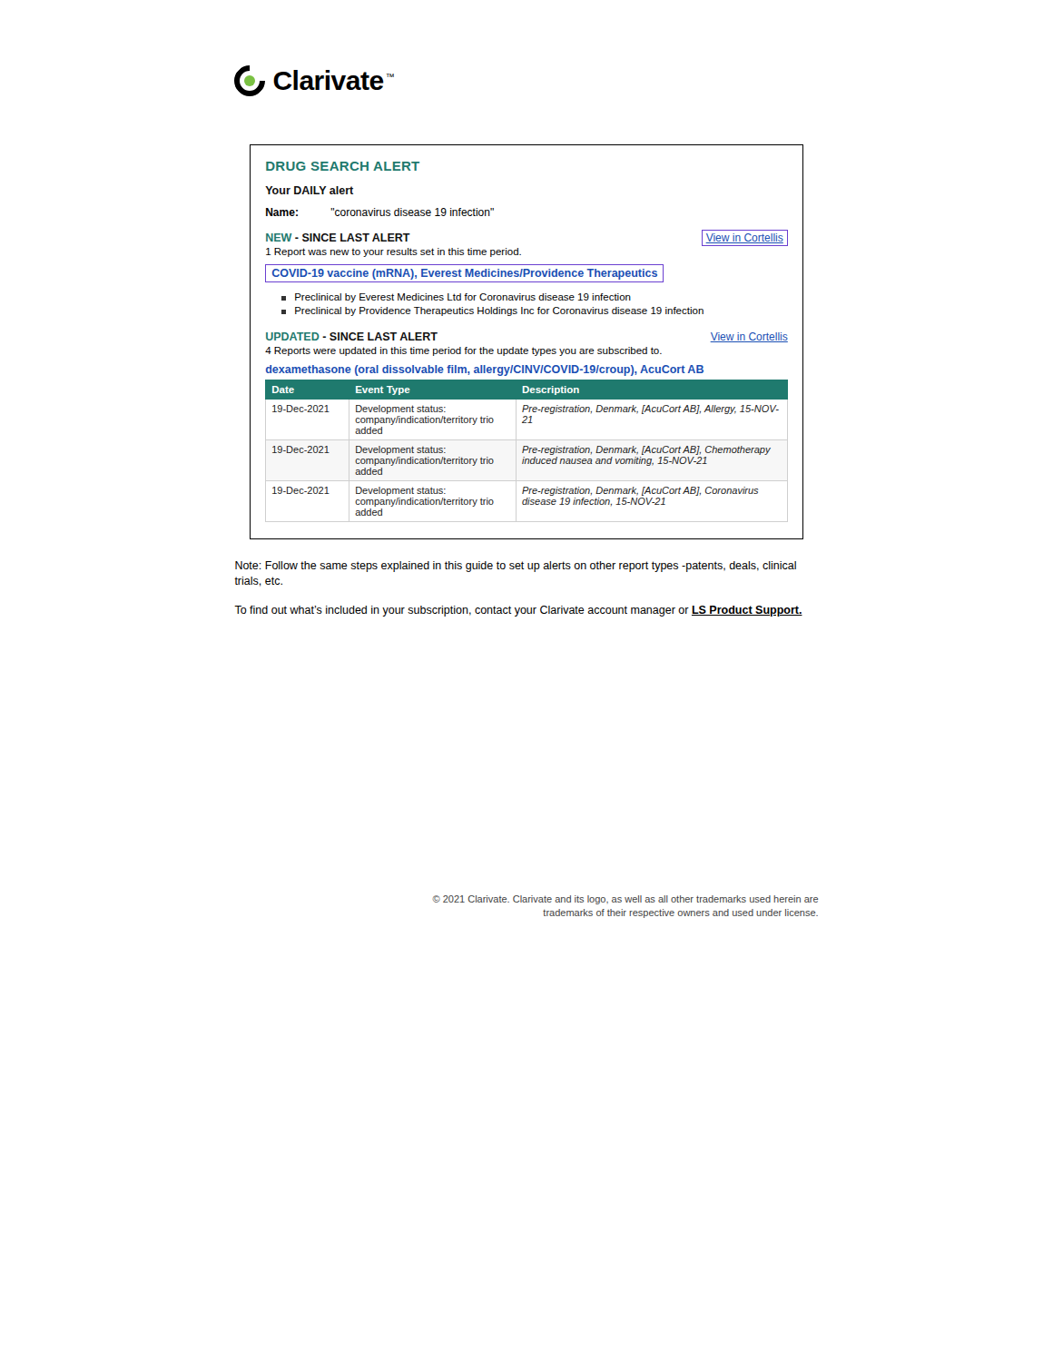Clarivate™
DRUG SEARCH ALERT
Your DAILY alert
Name: "coronavirus disease 19 infection"
NEW - SINCE LAST ALERT
View in Cortellis
1 Report was new to your results set in this time period.
COVID-19 vaccine (mRNA), Everest Medicines/Providence Therapeutics
Preclinical by Everest Medicines Ltd for Coronavirus disease 19 infection
Preclinical by Providence Therapeutics Holdings Inc for Coronavirus disease 19 infection
UPDATED - SINCE LAST ALERT
View in Cortellis
4 Reports were updated in this time period for the update types you are subscribed to.
dexamethasone (oral dissolvable film, allergy/CINV/COVID-19/croup), AcuCort AB
| Date | Event Type | Description |
| --- | --- | --- |
| 19-Dec-2021 | Development status: company/indication/territory trio added | Pre-registration, Denmark, [AcuCort AB], Allergy, 15-NOV-21 |
| 19-Dec-2021 | Development status: company/indication/territory trio added | Pre-registration, Denmark, [AcuCort AB], Chemotherapy induced nausea and vomiting, 15-NOV-21 |
| 19-Dec-2021 | Development status: company/indication/territory trio added | Pre-registration, Denmark, [AcuCort AB], Coronavirus disease 19 infection, 15-NOV-21 |
Note: Follow the same steps explained in this guide to set up alerts on other report types -patents, deals, clinical trials, etc.
To find out what’s included in your subscription, contact your Clarivate account manager or LS Product Support.
© 2021 Clarivate. Clarivate and its logo, as well as all other trademarks used herein are trademarks of their respective owners and used under license.